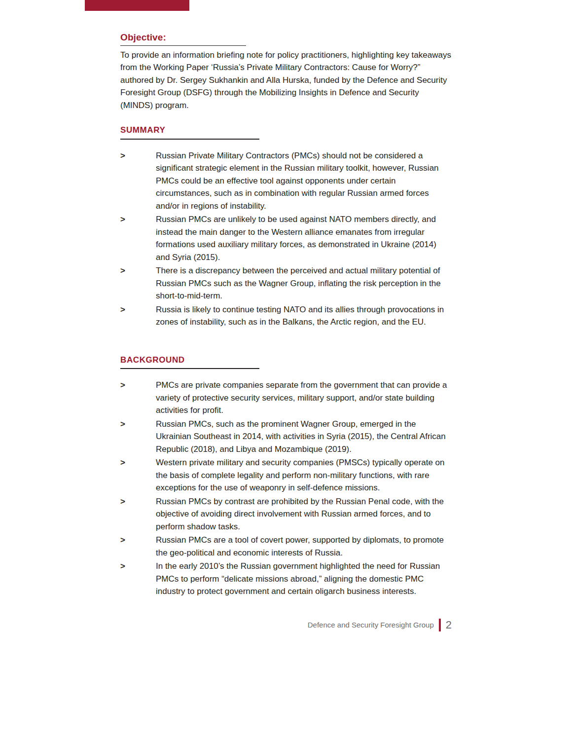Objective:
To provide an information briefing note for policy practitioners, highlighting key takeaways from the Working Paper ‘Russia’s Private Military Contractors: Cause for Worry?” authored by Dr. Sergey Sukhankin and Alla Hurska, funded by the Defence and Security Foresight Group (DSFG) through the Mobilizing Insights in Defence and Security (MINDS) program.
Summary
Russian Private Military Contractors (PMCs) should not be considered a significant strategic element in the Russian military toolkit, however, Russian PMCs could be an effective tool against opponents under certain circumstances, such as in combination with regular Russian armed forces and/or in regions of instability.
Russian PMCs are unlikely to be used against NATO members directly, and instead the main danger to the Western alliance emanates from irregular formations used auxiliary military forces, as demonstrated in Ukraine (2014) and Syria (2015).
There is a discrepancy between the perceived and actual military potential of Russian PMCs such as the Wagner Group, inflating the risk perception in the short-to-mid-term.
Russia is likely to continue testing NATO and its allies through provocations in zones of instability, such as in the Balkans, the Arctic region, and the EU.
Background
PMCs are private companies separate from the government that can provide a variety of protective security services, military support, and/or state building activities for profit.
Russian PMCs, such as the prominent Wagner Group, emerged in the Ukrainian Southeast in 2014, with activities in Syria (2015), the Central African Republic (2018), and Libya and Mozambique (2019).
Western private military and security companies (PMSCs) typically operate on the basis of complete legality and perform non-military functions, with rare exceptions for the use of weaponry in self-defence missions.
Russian PMCs by contrast are prohibited by the Russian Penal code, with the objective of avoiding direct involvement with Russian armed forces, and to perform shadow tasks.
Russian PMCs are a tool of covert power, supported by diplomats, to promote the geo-political and economic interests of Russia.
In the early 2010’s the Russian government highlighted the need for Russian PMCs to perform “delicate missions abroad,” aligning the domestic PMC industry to protect government and certain oligarch business interests.
Defence and Security Foresight Group 2